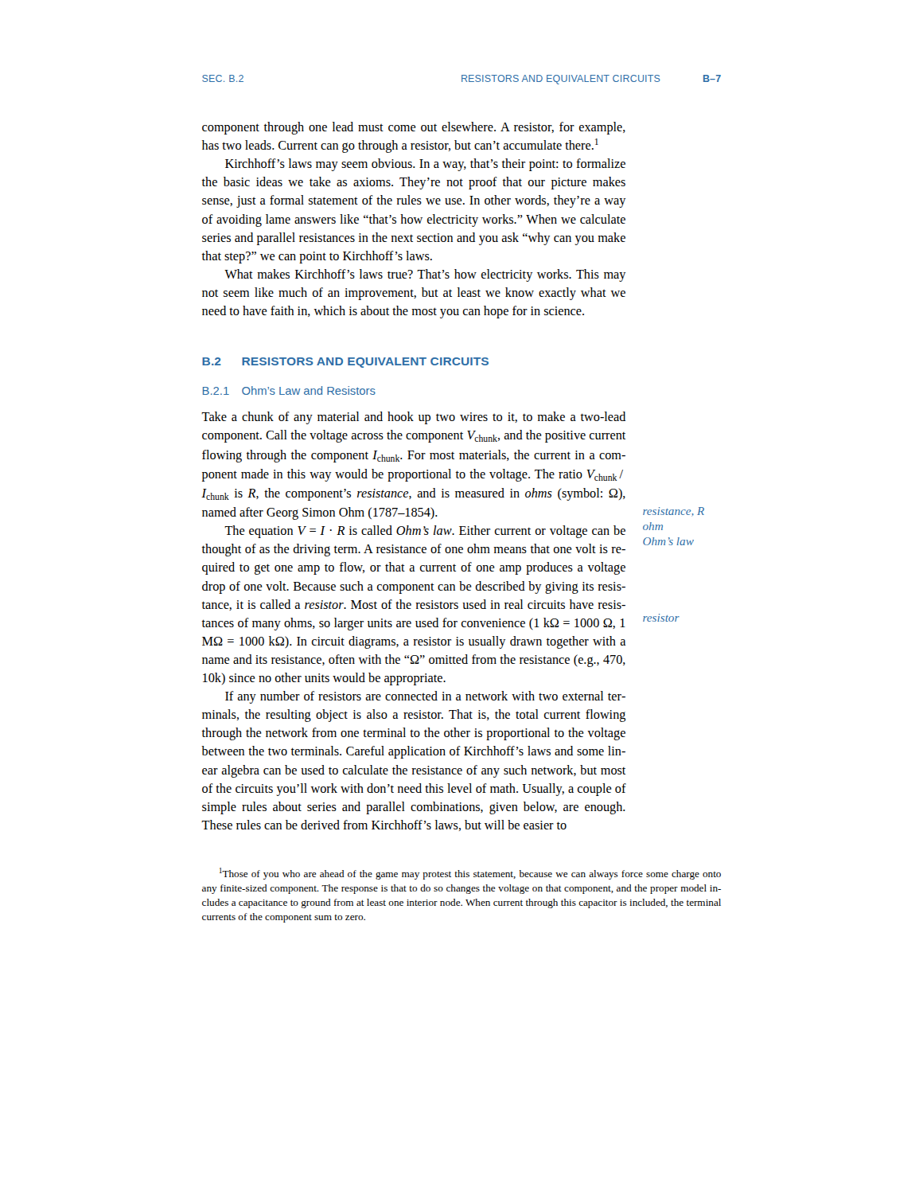SEC. B.2
RESISTORS AND EQUIVALENT CIRCUITS
B–7
component through one lead must come out elsewhere. A resistor, for example, has two leads. Current can go through a resistor, but can’t accumulate there.1
Kirchhoff’s laws may seem obvious. In a way, that’s their point: to formalize the basic ideas we take as axioms. They’re not proof that our picture makes sense, just a formal statement of the rules we use. In other words, they’re a way of avoiding lame answers like “that’s how electricity works.” When we calculate series and parallel resistances in the next section and you ask “why can you make that step?” we can point to Kirchhoff’s laws.
What makes Kirchhoff’s laws true? That’s how electricity works. This may not seem like much of an improvement, but at least we know exactly what we need to have faith in, which is about the most you can hope for in science.
B.2 RESISTORS AND EQUIVALENT CIRCUITS
B.2.1 Ohm’s Law and Resistors
Take a chunk of any material and hook up two wires to it, to make a two-lead component. Call the voltage across the component Vchunk, and the positive current flowing through the component Ichunk. For most materials, the current in a component made in this way would be proportional to the voltage. The ratio Vchunk / Ichunk is R, the component’s resistance, and is measured in ohms (symbol: Ω), named after Georg Simon Ohm (1787–1854).
The equation V = I · R is called Ohm’s law. Either current or voltage can be thought of as the driving term. A resistance of one ohm means that one volt is required to get one amp to flow, or that a current of one amp produces a voltage drop of one volt. Because such a component can be described by giving its resistance, it is called a resistor. Most of the resistors used in real circuits have resistances of many ohms, so larger units are used for convenience (1 kΩ = 1000 Ω, 1 MΩ = 1000 kΩ). In circuit diagrams, a resistor is usually drawn together with a name and its resistance, often with the “Ω” omitted from the resistance (e.g., 470, 10k) since no other units would be appropriate.
If any number of resistors are connected in a network with two external terminals, the resulting object is also a resistor. That is, the total current flowing through the network from one terminal to the other is proportional to the voltage between the two terminals. Careful application of Kirchhoff’s laws and some linear algebra can be used to calculate the resistance of any such network, but most of the circuits you’ll work with don’t need this level of math. Usually, a couple of simple rules about series and parallel combinations, given below, are enough. These rules can be derived from Kirchhoff’s laws, but will be easier to
resistance, R
ohm
Ohm’s law
resistor
1Those of you who are ahead of the game may protest this statement, because we can always force some charge onto any finite-sized component. The response is that to do so changes the voltage on that component, and the proper model includes a capacitance to ground from at least one interior node. When current through this capacitor is included, the terminal currents of the component sum to zero.